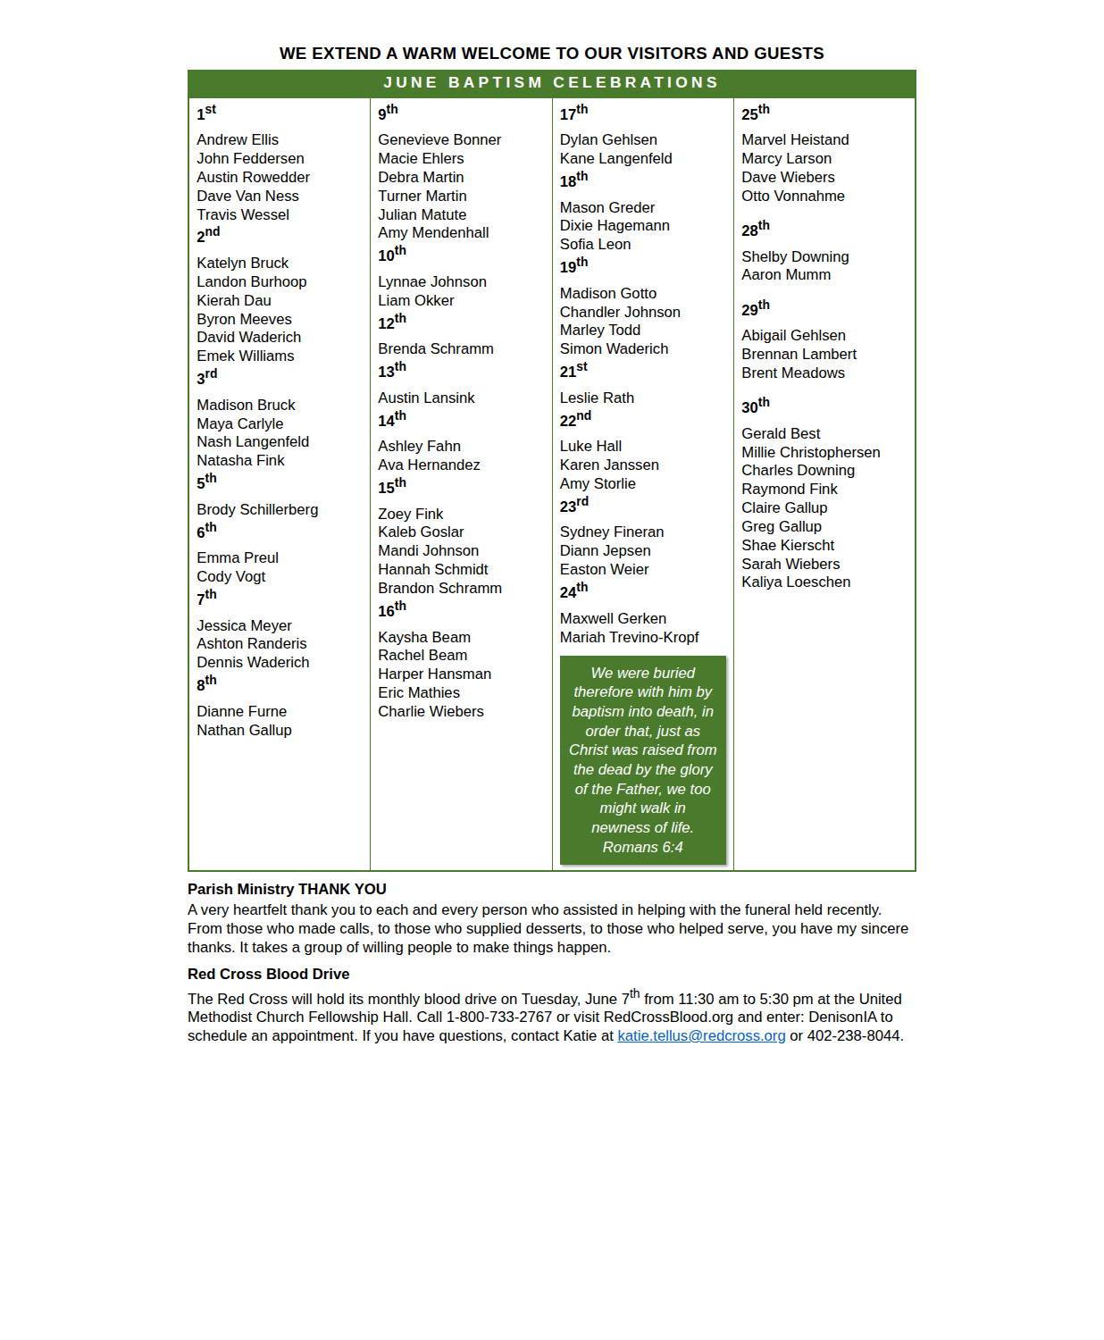We extend a warm welcome to our visitors and guests
June Baptism Celebrations
| 1 st Andrew Ellis John Feddersen Austin Rowedder Dave Van Ness Travis Wessel 2 nd Katelyn Bruck Landon Burhoop Kierah Dau Byron Meeves David Waderich Emek Williams 3 rd Madison Bruck Maya Carlyle Nash Langenfeld Natasha Fink 5 th Brody Schillerberg 6 th Emma Preul Cody Vogt 7 th Jessica Meyer Ashton Randeris Dennis Waderich 8 th Dianne Furne Nathan Gallup | 9 th Genevieve Bonner Macie Ehlers Debra Martin Turner Martin Julian Matute Amy Mendenhall 10 th Lynnae Johnson Liam Okker 12 th Brenda Schramm 13 th Austin Lansink 14 th Ashley Fahn Ava Hernandez 15 th Zoey Fink Kaleb Goslar Mandi Johnson Hannah Schmidt Brandon Schramm 16 th Kaysha Beam Rachel Beam Harper Hansman Eric Mathies Charlie Wiebers | 17 th Dylan Gehlsen Kane Langenfeld 18 th Mason Greder Dixie Hagemann Sofia Leon 19 th Madison Gotto Chandler Johnson Marley Todd Simon Waderich 21 st Leslie Rath 22 nd Luke Hall Karen Janssen Amy Storlie 23 rd Sydney Fineran Diann Jepsen Easton Weier 24 th Maxwell Gerken Mariah Trevino-Kropf We were buried therefore with him by baptism into death, in order that, just as Christ was raised from the dead by the glory of the Father, we too might walk in newness of life. Romans 6:4 | 25 th Marvel Heistand Marcy Larson Dave Wiebers Otto Vonnahme 28 th Shelby Downing Aaron Mumm 29 th Abigail Gehlsen Brennan Lambert Brent Meadows 30 th Gerald Best Millie Christophersen Charles Downing Raymond Fink Claire Gallup Greg Gallup Shae Kierscht Sarah Wiebers Kaliya Loeschen |
Parish Ministry THANK YOU
A very heartfelt thank you to each and every person who assisted in helping with the funeral held recently. From those who made calls, to those who supplied desserts, to those who helped serve, you have my sincere thanks. It takes a group of willing people to make things happen.
Red Cross Blood Drive
The Red Cross will hold its monthly blood drive on Tuesday, June 7th from 11:30 am to 5:30 pm at the United Methodist Church Fellowship Hall. Call 1-800-733-2767 or visit RedCrossBlood.org and enter: DenisonIA to schedule an appointment. If you have questions, contact Katie at katie.tellus@redcross.org or 402-238-8044.